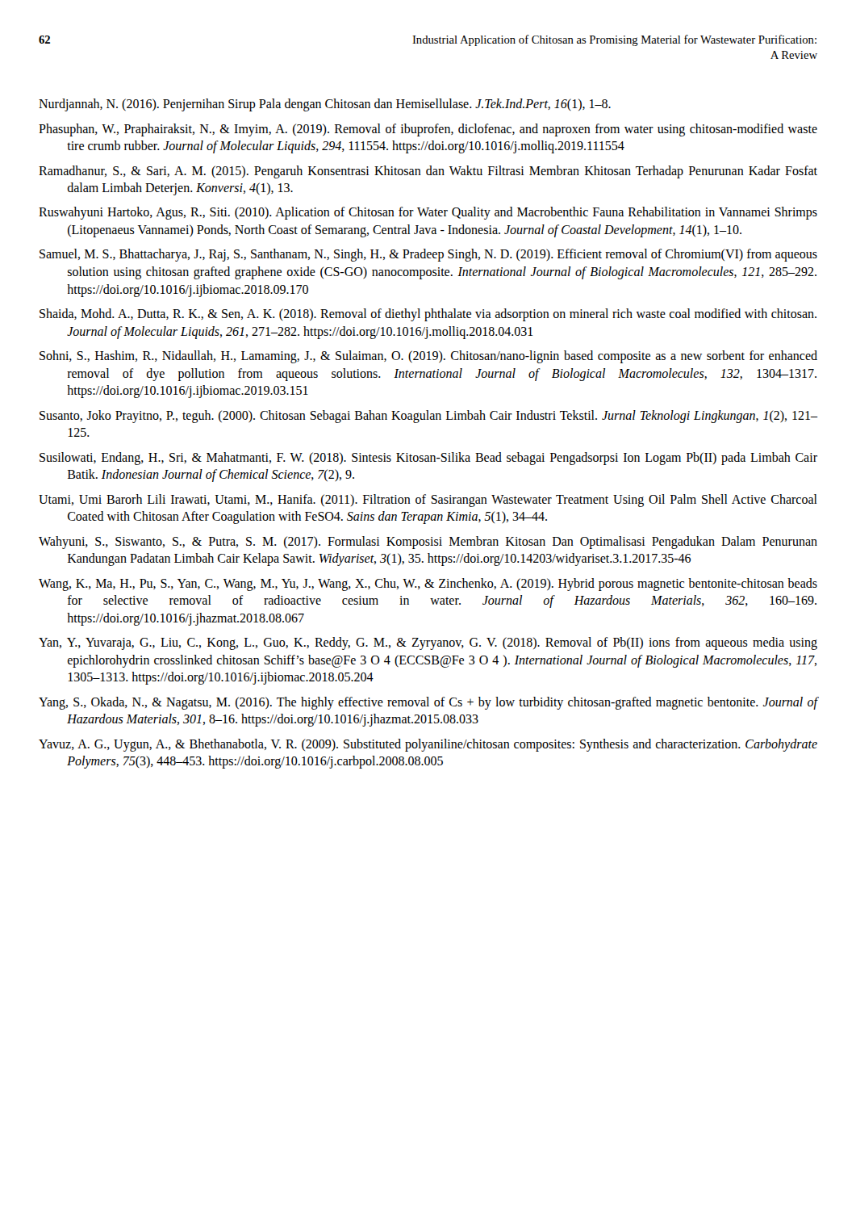62 Industrial Application of Chitosan as Promising Material for Wastewater Purification:
A Review
Nurdjannah, N. (2016). Penjernihan Sirup Pala dengan Chitosan dan Hemisellulase. J.Tek.Ind.Pert, 16(1), 1–8.
Phasuphan, W., Praphairaksit, N., & Imyim, A. (2019). Removal of ibuprofen, diclofenac, and naproxen from water using chitosan-modified waste tire crumb rubber. Journal of Molecular Liquids, 294, 111554. https://doi.org/10.1016/j.molliq.2019.111554
Ramadhanur, S., & Sari, A. M. (2015). Pengaruh Konsentrasi Khitosan dan Waktu Filtrasi Membran Khitosan Terhadap Penurunan Kadar Fosfat dalam Limbah Deterjen. Konversi, 4(1), 13.
Ruswahyuni Hartoko, Agus, R., Siti. (2010). Aplication of Chitosan for Water Quality and Macrobenthic Fauna Rehabilitation in Vannamei Shrimps (Litopenaeus Vannamei) Ponds, North Coast of Semarang, Central Java - Indonesia. Journal of Coastal Development, 14(1), 1–10.
Samuel, M. S., Bhattacharya, J., Raj, S., Santhanam, N., Singh, H., & Pradeep Singh, N. D. (2019). Efficient removal of Chromium(VI) from aqueous solution using chitosan grafted graphene oxide (CS-GO) nanocomposite. International Journal of Biological Macromolecules, 121, 285–292. https://doi.org/10.1016/j.ijbiomac.2018.09.170
Shaida, Mohd. A., Dutta, R. K., & Sen, A. K. (2018). Removal of diethyl phthalate via adsorption on mineral rich waste coal modified with chitosan. Journal of Molecular Liquids, 261, 271–282. https://doi.org/10.1016/j.molliq.2018.04.031
Sohni, S., Hashim, R., Nidaullah, H., Lamaming, J., & Sulaiman, O. (2019). Chitosan/nano-lignin based composite as a new sorbent for enhanced removal of dye pollution from aqueous solutions. International Journal of Biological Macromolecules, 132, 1304–1317. https://doi.org/10.1016/j.ijbiomac.2019.03.151
Susanto, Joko Prayitno, P., teguh. (2000). Chitosan Sebagai Bahan Koagulan Limbah Cair Industri Tekstil. Jurnal Teknologi Lingkungan, 1(2), 121–125.
Susilowati, Endang, H., Sri, & Mahatmanti, F. W. (2018). Sintesis Kitosan-Silika Bead sebagai Pengadsorpsi Ion Logam Pb(II) pada Limbah Cair Batik. Indonesian Journal of Chemical Science, 7(2), 9.
Utami, Umi Barorh Lili Irawati, Utami, M., Hanifa. (2011). Filtration of Sasirangan Wastewater Treatment Using Oil Palm Shell Active Charcoal Coated with Chitosan After Coagulation with FeSO4. Sains dan Terapan Kimia, 5(1), 34–44.
Wahyuni, S., Siswanto, S., & Putra, S. M. (2017). Formulasi Komposisi Membran Kitosan Dan Optimalisasi Pengadukan Dalam Penurunan Kandungan Padatan Limbah Cair Kelapa Sawit. Widyariset, 3(1), 35. https://doi.org/10.14203/widyariset.3.1.2017.35-46
Wang, K., Ma, H., Pu, S., Yan, C., Wang, M., Yu, J., Wang, X., Chu, W., & Zinchenko, A. (2019). Hybrid porous magnetic bentonite-chitosan beads for selective removal of radioactive cesium in water. Journal of Hazardous Materials, 362, 160–169. https://doi.org/10.1016/j.jhazmat.2018.08.067
Yan, Y., Yuvaraja, G., Liu, C., Kong, L., Guo, K., Reddy, G. M., & Zyryanov, G. V. (2018). Removal of Pb(II) ions from aqueous media using epichlorohydrin crosslinked chitosan Schiff’s base@Fe 3 O 4 (ECCSB@Fe 3 O 4 ). International Journal of Biological Macromolecules, 117, 1305–1313. https://doi.org/10.1016/j.ijbiomac.2018.05.204
Yang, S., Okada, N., & Nagatsu, M. (2016). The highly effective removal of Cs + by low turbidity chitosan-grafted magnetic bentonite. Journal of Hazardous Materials, 301, 8–16. https://doi.org/10.1016/j.jhazmat.2015.08.033
Yavuz, A. G., Uygun, A., & Bhethanabotla, V. R. (2009). Substituted polyaniline/chitosan composites: Synthesis and characterization. Carbohydrate Polymers, 75(3), 448–453. https://doi.org/10.1016/j.carbpol.2008.08.005